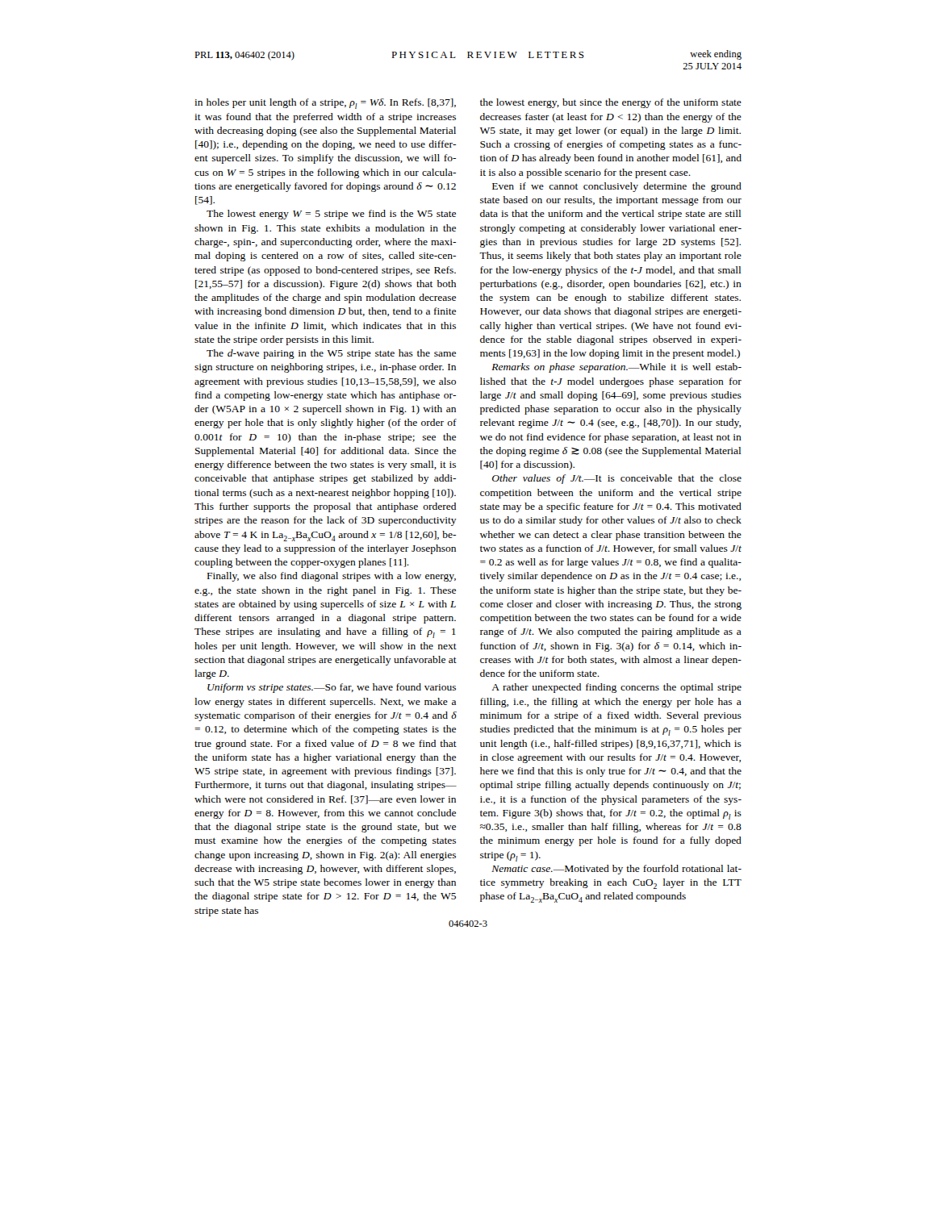PRL 113, 046402 (2014)
Physical Review Letters
week ending
25 JULY 2014
in holes per unit length of a stripe, ρl = Wδ. In Refs. [8,37], it was found that the preferred width of a stripe increases with decreasing doping (see also the Supplemental Material [40]); i.e., depending on the doping, we need to use different supercell sizes. To simplify the discussion, we will focus on W = 5 stripes in the following which in our calculations are energetically favored for dopings around δ ∼ 0.12 [54].
The lowest energy W = 5 stripe we find is the W5 state shown in Fig. 1. This state exhibits a modulation in the charge-, spin-, and superconducting order, where the maximal doping is centered on a row of sites, called site-centered stripe (as opposed to bond-centered stripes, see Refs. [21,55–57] for a discussion). Figure 2(d) shows that both the amplitudes of the charge and spin modulation decrease with increasing bond dimension D but, then, tend to a finite value in the infinite D limit, which indicates that in this state the stripe order persists in this limit.
The d-wave pairing in the W5 stripe state has the same sign structure on neighboring stripes, i.e., in-phase order. In agreement with previous studies [10,13–15,58,59], we also find a competing low-energy state which has antiphase order (W5AP in a 10 × 2 supercell shown in Fig. 1) with an energy per hole that is only slightly higher (of the order of 0.001t for D = 10) than the in-phase stripe; see the Supplemental Material [40] for additional data. Since the energy difference between the two states is very small, it is conceivable that antiphase stripes get stabilized by additional terms (such as a next-nearest neighbor hopping [10]). This further supports the proposal that antiphase ordered stripes are the reason for the lack of 3D superconductivity above T = 4 K in La2−xBaxCuO4 around x = 1/8 [12,60], because they lead to a suppression of the interlayer Josephson coupling between the copper-oxygen planes [11].
Finally, we also find diagonal stripes with a low energy, e.g., the state shown in the right panel in Fig. 1. These states are obtained by using supercells of size L × L with L different tensors arranged in a diagonal stripe pattern. These stripes are insulating and have a filling of ρl = 1 holes per unit length. However, we will show in the next section that diagonal stripes are energetically unfavorable at large D.
Uniform vs stripe states.—So far, we have found various low energy states in different supercells. Next, we make a systematic comparison of their energies for J/t = 0.4 and δ = 0.12, to determine which of the competing states is the true ground state. For a fixed value of D = 8 we find that the uniform state has a higher variational energy than the W5 stripe state, in agreement with previous findings [37]. Furthermore, it turns out that diagonal, insulating stripes—which were not considered in Ref. [37]—are even lower in energy for D = 8. However, from this we cannot conclude that the diagonal stripe state is the ground state, but we must examine how the energies of the competing states change upon increasing D, shown in Fig. 2(a): All energies decrease with increasing D, however, with different slopes, such that the W5 stripe state becomes lower in energy than the diagonal stripe state for D > 12. For D = 14, the W5 stripe state has
the lowest energy, but since the energy of the uniform state decreases faster (at least for D < 12) than the energy of the W5 state, it may get lower (or equal) in the large D limit. Such a crossing of energies of competing states as a function of D has already been found in another model [61], and it is also a possible scenario for the present case.
Even if we cannot conclusively determine the ground state based on our results, the important message from our data is that the uniform and the vertical stripe state are still strongly competing at considerably lower variational energies than in previous studies for large 2D systems [52]. Thus, it seems likely that both states play an important role for the low-energy physics of the t-J model, and that small perturbations (e.g., disorder, open boundaries [62], etc.) in the system can be enough to stabilize different states. However, our data shows that diagonal stripes are energetically higher than vertical stripes. (We have not found evidence for the stable diagonal stripes observed in experiments [19,63] in the low doping limit in the present model.)
Remarks on phase separation.—While it is well established that the t-J model undergoes phase separation for large J/t and small doping [64–69], some previous studies predicted phase separation to occur also in the physically relevant regime J/t ∼ 0.4 (see, e.g., [48,70]). In our study, we do not find evidence for phase separation, at least not in the doping regime δ ≳ 0.08 (see the Supplemental Material [40] for a discussion).
Other values of J/t.—It is conceivable that the close competition between the uniform and the vertical stripe state may be a specific feature for J/t = 0.4. This motivated us to do a similar study for other values of J/t also to check whether we can detect a clear phase transition between the two states as a function of J/t. However, for small values J/t = 0.2 as well as for large values J/t = 0.8, we find a qualitatively similar dependence on D as in the J/t = 0.4 case; i.e., the uniform state is higher than the stripe state, but they become closer and closer with increasing D. Thus, the strong competition between the two states can be found for a wide range of J/t. We also computed the pairing amplitude as a function of J/t, shown in Fig. 3(a) for δ = 0.14, which increases with J/t for both states, with almost a linear dependence for the uniform state.
A rather unexpected finding concerns the optimal stripe filling, i.e., the filling at which the energy per hole has a minimum for a stripe of a fixed width. Several previous studies predicted that the minimum is at ρl = 0.5 holes per unit length (i.e., half-filled stripes) [8,9,16,37,71], which is in close agreement with our results for J/t = 0.4. However, here we find that this is only true for J/t ∼ 0.4, and that the optimal stripe filling actually depends continuously on J/t; i.e., it is a function of the physical parameters of the system. Figure 3(b) shows that, for J/t = 0.2, the optimal ρl is ≈0.35, i.e., smaller than half filling, whereas for J/t = 0.8 the minimum energy per hole is found for a fully doped stripe (ρl = 1).
Nematic case.—Motivated by the fourfold rotational lattice symmetry breaking in each CuO2 layer in the LTT phase of La2−xBaxCuO4 and related compounds
046402-3